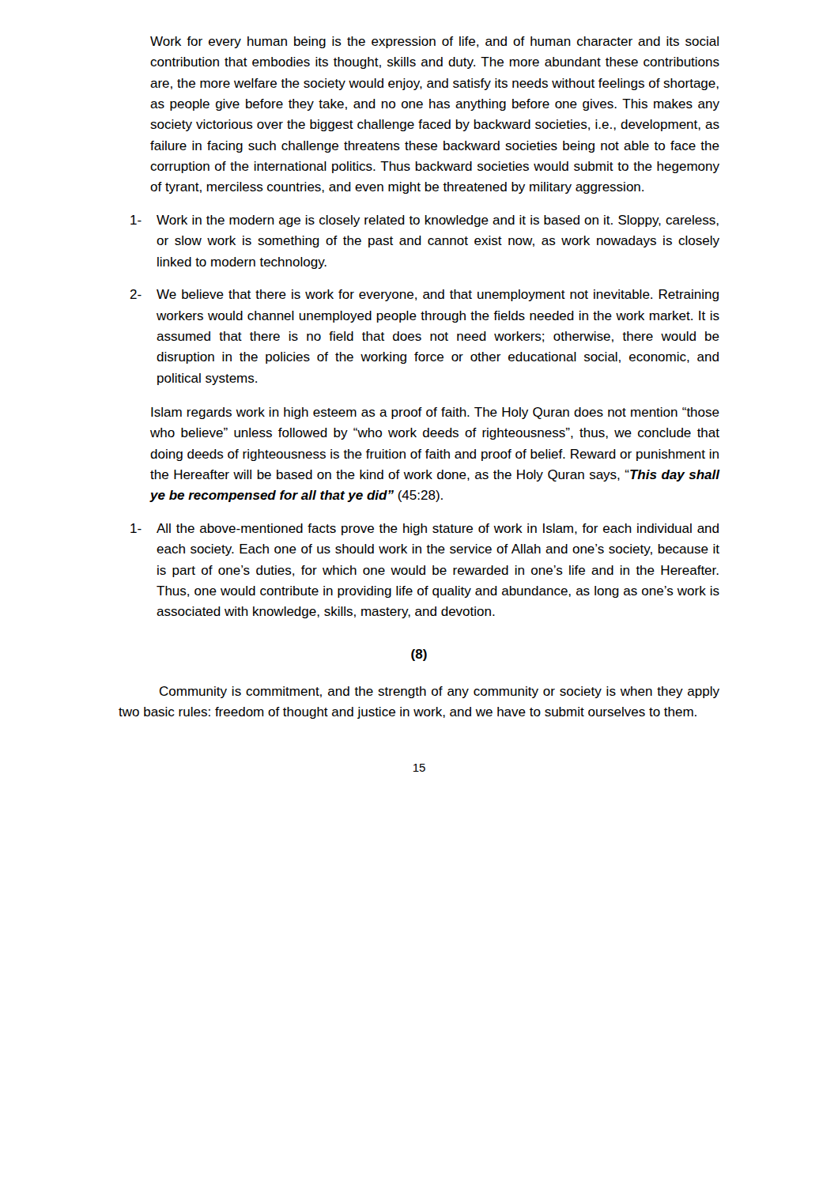Work for every human being is the expression of life, and of human character and its social contribution that embodies its thought, skills and duty. The more abundant these contributions are, the more welfare the society would enjoy, and satisfy its needs without feelings of shortage, as people give before they take, and no one has anything before one gives. This makes any society victorious over the biggest challenge faced by backward societies, i.e., development, as failure in facing such challenge threatens these backward societies being not able to face the corruption of the international politics. Thus backward societies would submit to the hegemony of tyrant, merciless countries, and even might be threatened by military aggression.
Work in the modern age is closely related to knowledge and it is based on it. Sloppy, careless, or slow work is something of the past and cannot exist now, as work nowadays is closely linked to modern technology.
We believe that there is work for everyone, and that unemployment not inevitable. Retraining workers would channel unemployed people through the fields needed in the work market. It is assumed that there is no field that does not need workers; otherwise, there would be disruption in the policies of the working force or other educational social, economic, and political systems.
Islam regards work in high esteem as a proof of faith. The Holy Quran does not mention “those who believe” unless followed by “who work deeds of righteousness”, thus, we conclude that doing deeds of righteousness is the fruition of faith and proof of belief. Reward or punishment in the Hereafter will be based on the kind of work done, as the Holy Quran says, “This day shall ye be recompensed for all that ye did” (45:28).
All the above-mentioned facts prove the high stature of work in Islam, for each individual and each society. Each one of us should work in the service of Allah and one’s society, because it is part of one’s duties, for which one would be rewarded in one’s life and in the Hereafter. Thus, one would contribute in providing life of quality and abundance, as long as one’s work is associated with knowledge, skills, mastery, and devotion.
(8)
Community is commitment, and the strength of any community or society is when they apply two basic rules: freedom of thought and justice in work, and we have to submit ourselves to them.
15